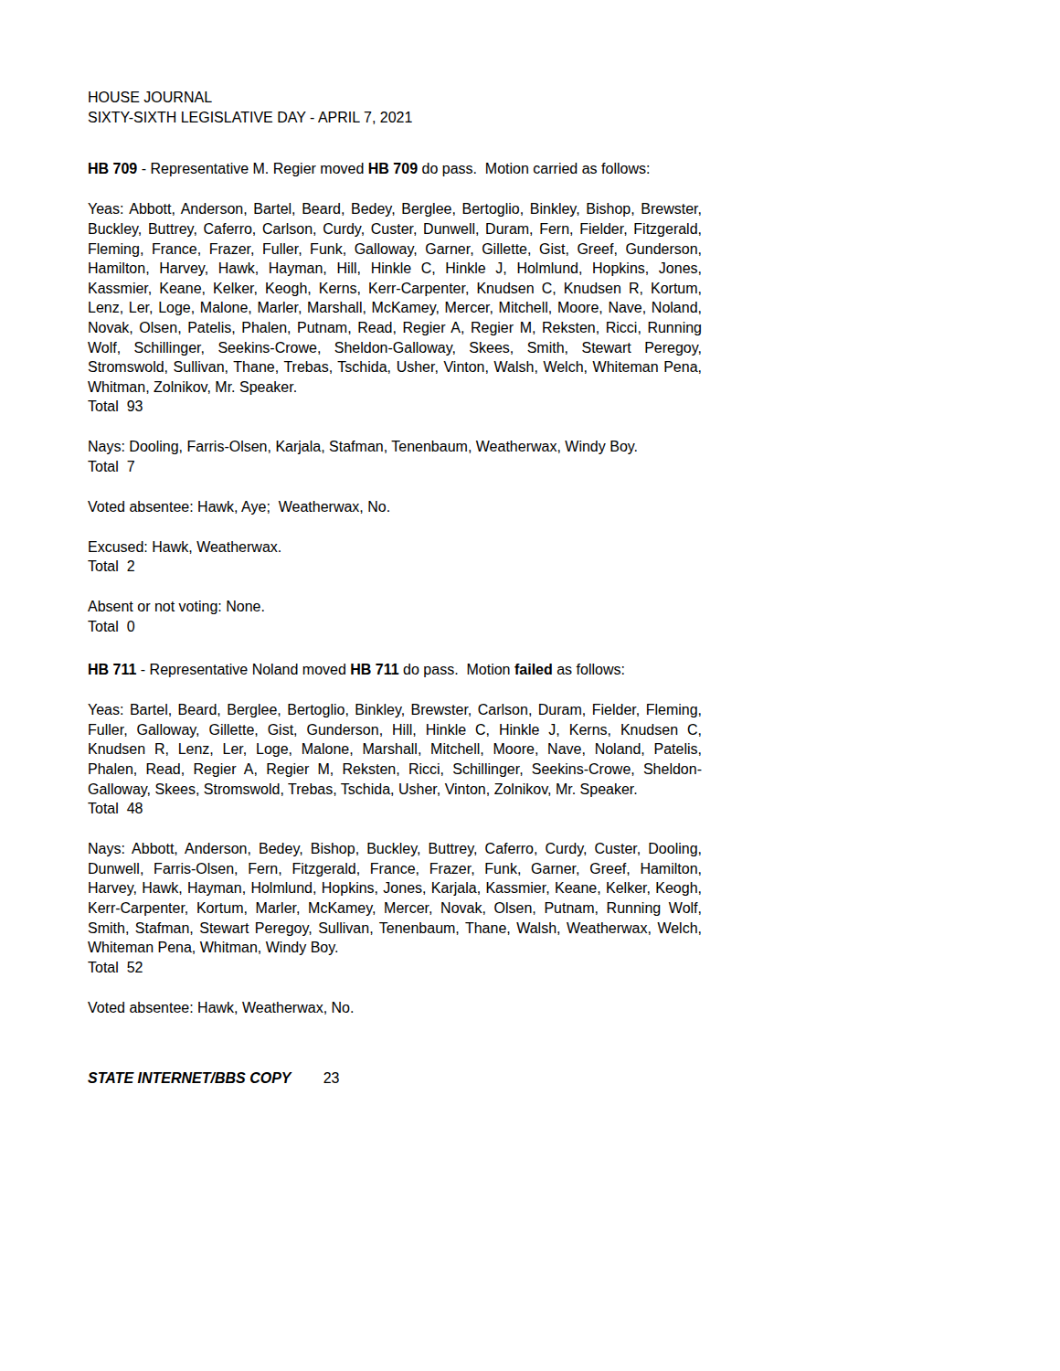HOUSE JOURNAL
SIXTY-SIXTH LEGISLATIVE DAY - APRIL 7, 2021
HB 709 - Representative M. Regier moved HB 709 do pass. Motion carried as follows:
Yeas: Abbott, Anderson, Bartel, Beard, Bedey, Berglee, Bertoglio, Binkley, Bishop, Brewster, Buckley, Buttrey, Caferro, Carlson, Curdy, Custer, Dunwell, Duram, Fern, Fielder, Fitzgerald, Fleming, France, Frazer, Fuller, Funk, Galloway, Garner, Gillette, Gist, Greef, Gunderson, Hamilton, Harvey, Hawk, Hayman, Hill, Hinkle C, Hinkle J, Holmlund, Hopkins, Jones, Kassmier, Keane, Kelker, Keogh, Kerns, Kerr-Carpenter, Knudsen C, Knudsen R, Kortum, Lenz, Ler, Loge, Malone, Marler, Marshall, McKamey, Mercer, Mitchell, Moore, Nave, Noland, Novak, Olsen, Patelis, Phalen, Putnam, Read, Regier A, Regier M, Reksten, Ricci, Running Wolf, Schillinger, Seekins-Crowe, Sheldon-Galloway, Skees, Smith, Stewart Peregoy, Stromswold, Sullivan, Thane, Trebas, Tschida, Usher, Vinton, Walsh, Welch, Whiteman Pena, Whitman, Zolnikov, Mr. Speaker.
Total 93
Nays: Dooling, Farris-Olsen, Karjala, Stafman, Tenenbaum, Weatherwax, Windy Boy.
Total 7
Voted absentee: Hawk, Aye; Weatherwax, No.
Excused: Hawk, Weatherwax.
Total 2
Absent or not voting: None.
Total 0
HB 711 - Representative Noland moved HB 711 do pass. Motion failed as follows:
Yeas: Bartel, Beard, Berglee, Bertoglio, Binkley, Brewster, Carlson, Duram, Fielder, Fleming, Fuller, Galloway, Gillette, Gist, Gunderson, Hill, Hinkle C, Hinkle J, Kerns, Knudsen C, Knudsen R, Lenz, Ler, Loge, Malone, Marshall, Mitchell, Moore, Nave, Noland, Patelis, Phalen, Read, Regier A, Regier M, Reksten, Ricci, Schillinger, Seekins-Crowe, Sheldon-Galloway, Skees, Stromswold, Trebas, Tschida, Usher, Vinton, Zolnikov, Mr. Speaker.
Total 48
Nays: Abbott, Anderson, Bedey, Bishop, Buckley, Buttrey, Caferro, Curdy, Custer, Dooling, Dunwell, Farris-Olsen, Fern, Fitzgerald, France, Frazer, Funk, Garner, Greef, Hamilton, Harvey, Hawk, Hayman, Holmlund, Hopkins, Jones, Karjala, Kassmier, Keane, Kelker, Keogh, Kerr-Carpenter, Kortum, Marler, McKamey, Mercer, Novak, Olsen, Putnam, Running Wolf, Smith, Stafman, Stewart Peregoy, Sullivan, Tenenbaum, Thane, Walsh, Weatherwax, Welch, Whiteman Pena, Whitman, Windy Boy.
Total 52
Voted absentee: Hawk, Weatherwax, No.
STATE INTERNET/BBS COPY 23